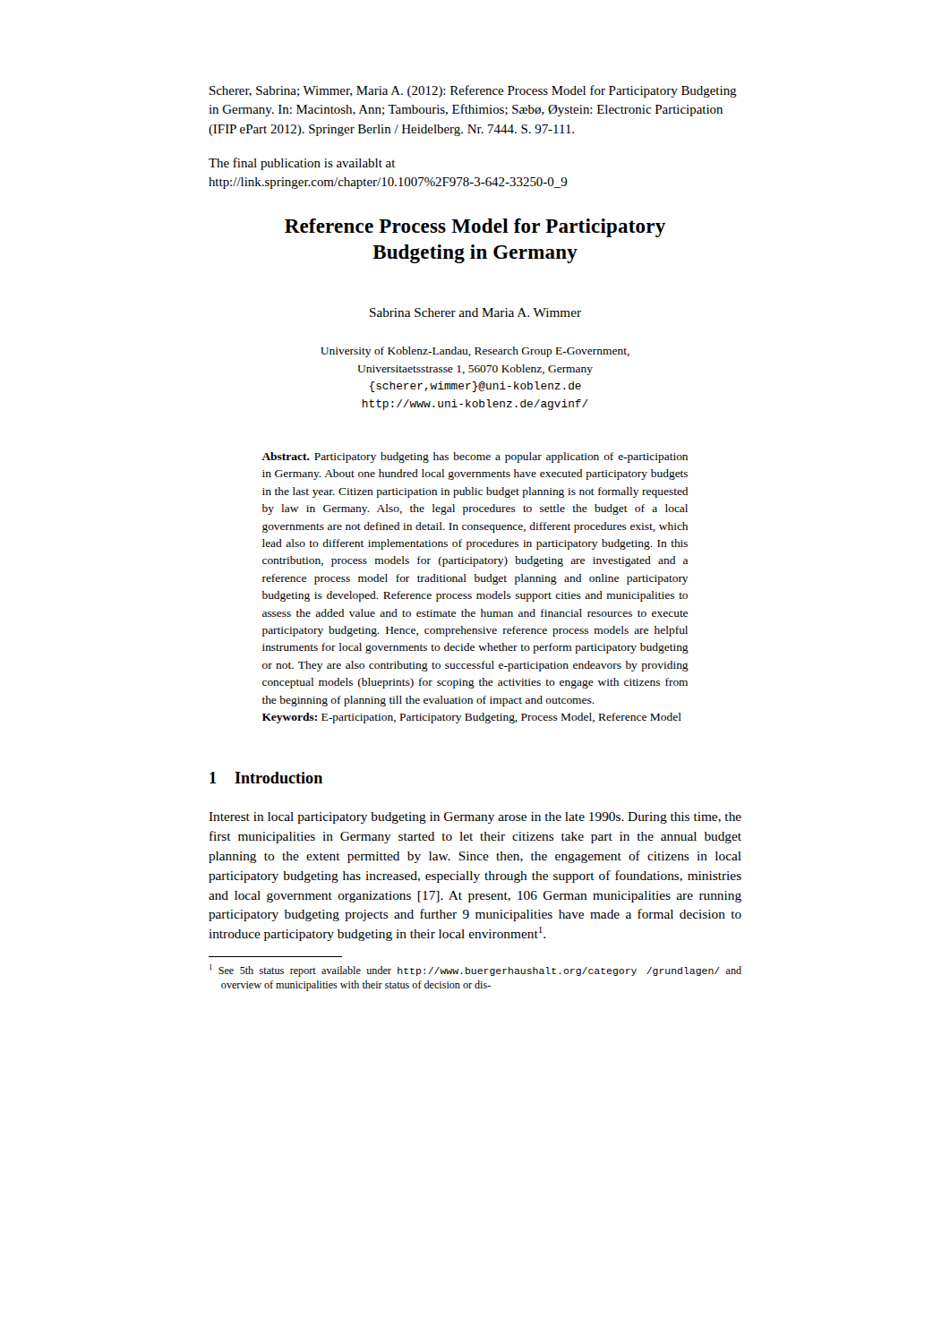Scherer, Sabrina; Wimmer, Maria A. (2012): Reference Process Model for Participatory Budgeting in Germany. In: Macintosh, Ann; Tambouris, Efthimios; Sæbø, Øystein: Electronic Participation (IFIP ePart 2012). Springer Berlin / Heidelberg. Nr. 7444. S. 97-111.
The final publication is availablt at
http://link.springer.com/chapter/10.1007%2F978-3-642-33250-0_9
Reference Process Model for Participatory
Budgeting in Germany
Sabrina Scherer and Maria A. Wimmer
University of Koblenz-Landau, Research Group E-Government,
Universitaetsstrasse 1, 56070 Koblenz, Germany
{scherer,wimmer}@uni-koblenz.de
http://www.uni-koblenz.de/agvinf/
Abstract. Participatory budgeting has become a popular application of e-participation in Germany. About one hundred local governments have executed participatory budgets in the last year. Citizen participation in public budget planning is not formally requested by law in Germany. Also, the legal procedures to settle the budget of a local governments are not defined in detail. In consequence, different procedures exist, which lead also to different implementations of procedures in participatory budgeting. In this contribution, process models for (participatory) budgeting are investigated and a reference process model for traditional budget planning and online participatory budgeting is developed. Reference process models support cities and municipalities to assess the added value and to estimate the human and financial resources to execute participatory budgeting. Hence, comprehensive reference process models are helpful instruments for local governments to decide whether to perform participatory budgeting or not. They are also contributing to successful e-participation endeavors by providing conceptual models (blueprints) for scoping the activities to engage with citizens from the beginning of planning till the evaluation of impact and outcomes.
Keywords: E-participation, Participatory Budgeting, Process Model, Reference Model
1 Introduction
Interest in local participatory budgeting in Germany arose in the late 1990s. During this time, the first municipalities in Germany started to let their citizens take part in the annual budget planning to the extent permitted by law. Since then, the engagement of citizens in local participatory budgeting has increased, especially through the support of foundations, ministries and local government organizations [17]. At present, 106 German municipalities are running participatory budgeting projects and further 9 municipalities have made a formal decision to introduce participatory budgeting in their local environment1.
1 See 5th status report available under http://www.buergerhaushalt.org/category /grundlagen/ and overview of municipalities with their status of decision or dis-